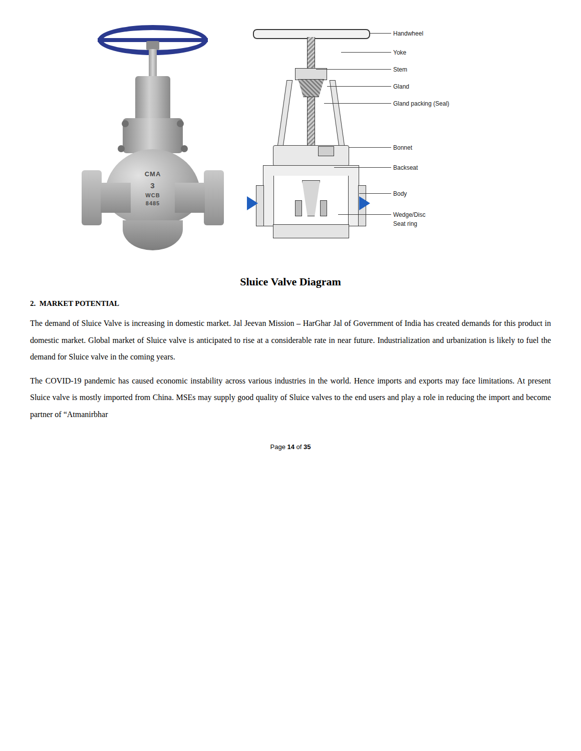CMA
3
WCB
8485
Handwheel
Yoke
Stem
Gland
Gland packing (Seal)
Bonnet
Backseat
Body
Wedge/Disc
Seat ring
Sluice Valve Diagram
2. MARKET POTENTIAL
The demand of Sluice Valve is increasing in domestic market. Jal Jeevan Mission – HarGhar Jal of Government of India has created demands for this product in domestic market. Global market of Sluice valve is anticipated to rise at a considerable rate in near future. Industrialization and urbanization is likely to fuel the demand for Sluice valve in the coming years.
The COVID-19 pandemic has caused economic instability across various industries in the world. Hence imports and exports may face limitations. At present Sluice valve is mostly imported from China. MSEs may supply good quality of Sluice valves to the end users and play a role in reducing the import and become partner of “Atmanirbhar
Page 14 of 35